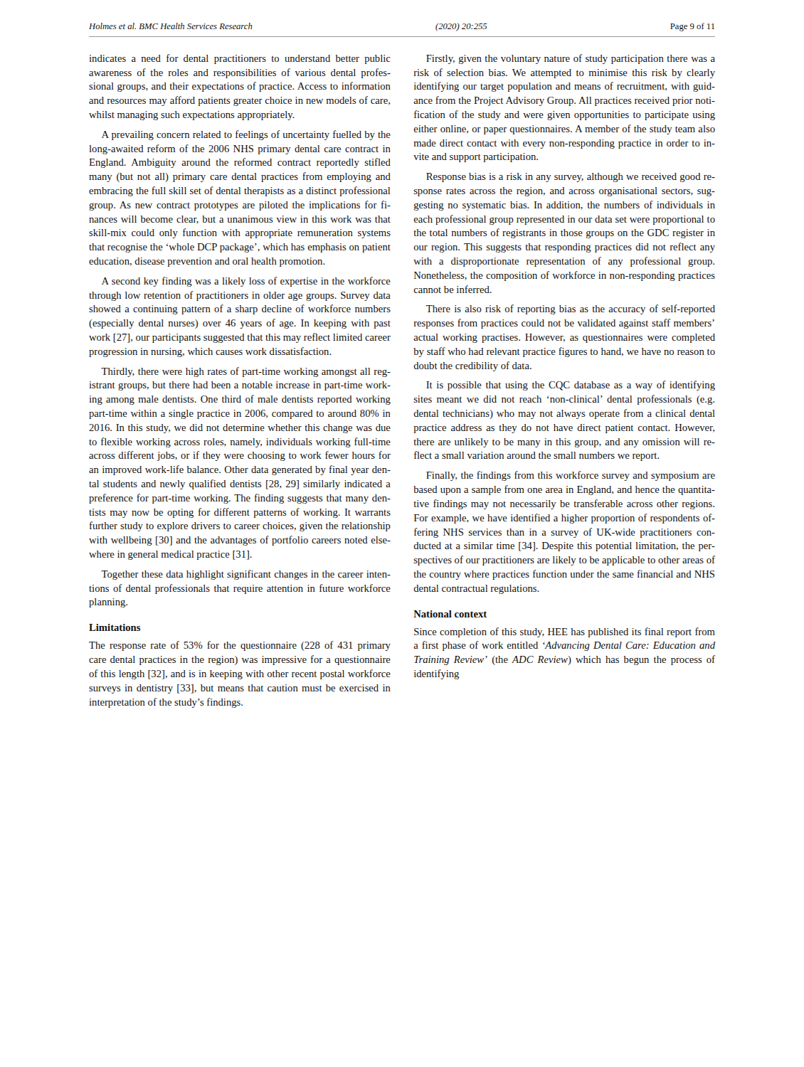Holmes et al. BMC Health Services Research (2020) 20:255 Page 9 of 11
indicates a need for dental practitioners to understand better public awareness of the roles and responsibilities of various dental professional groups, and their expectations of practice. Access to information and resources may afford patients greater choice in new models of care, whilst managing such expectations appropriately.
A prevailing concern related to feelings of uncertainty fuelled by the long-awaited reform of the 2006 NHS primary dental care contract in England. Ambiguity around the reformed contract reportedly stifled many (but not all) primary care dental practices from employing and embracing the full skill set of dental therapists as a distinct professional group. As new contract prototypes are piloted the implications for finances will become clear, but a unanimous view in this work was that skill-mix could only function with appropriate remuneration systems that recognise the ‘whole DCP package’, which has emphasis on patient education, disease prevention and oral health promotion.
A second key finding was a likely loss of expertise in the workforce through low retention of practitioners in older age groups. Survey data showed a continuing pattern of a sharp decline of workforce numbers (especially dental nurses) over 46 years of age. In keeping with past work [27], our participants suggested that this may reflect limited career progression in nursing, which causes work dissatisfaction.
Thirdly, there were high rates of part-time working amongst all registrant groups, but there had been a notable increase in part-time working among male dentists. One third of male dentists reported working part-time within a single practice in 2006, compared to around 80% in 2016. In this study, we did not determine whether this change was due to flexible working across roles, namely, individuals working full-time across different jobs, or if they were choosing to work fewer hours for an improved work-life balance. Other data generated by final year dental students and newly qualified dentists [28, 29] similarly indicated a preference for part-time working. The finding suggests that many dentists may now be opting for different patterns of working. It warrants further study to explore drivers to career choices, given the relationship with wellbeing [30] and the advantages of portfolio careers noted elsewhere in general medical practice [31].
Together these data highlight significant changes in the career intentions of dental professionals that require attention in future workforce planning.
Limitations
The response rate of 53% for the questionnaire (228 of 431 primary care dental practices in the region) was impressive for a questionnaire of this length [32], and is in keeping with other recent postal workforce surveys in dentistry [33], but means that caution must be exercised in interpretation of the study’s findings.
Firstly, given the voluntary nature of study participation there was a risk of selection bias. We attempted to minimise this risk by clearly identifying our target population and means of recruitment, with guidance from the Project Advisory Group. All practices received prior notification of the study and were given opportunities to participate using either online, or paper questionnaires. A member of the study team also made direct contact with every non-responding practice in order to invite and support participation.
Response bias is a risk in any survey, although we received good response rates across the region, and across organisational sectors, suggesting no systematic bias. In addition, the numbers of individuals in each professional group represented in our data set were proportional to the total numbers of registrants in those groups on the GDC register in our region. This suggests that responding practices did not reflect any with a disproportionate representation of any professional group. Nonetheless, the composition of workforce in non-responding practices cannot be inferred.
There is also risk of reporting bias as the accuracy of self-reported responses from practices could not be validated against staff members’ actual working practises. However, as questionnaires were completed by staff who had relevant practice figures to hand, we have no reason to doubt the credibility of data.
It is possible that using the CQC database as a way of identifying sites meant we did not reach ‘non-clinical’ dental professionals (e.g. dental technicians) who may not always operate from a clinical dental practice address as they do not have direct patient contact. However, there are unlikely to be many in this group, and any omission will reflect a small variation around the small numbers we report.
Finally, the findings from this workforce survey and symposium are based upon a sample from one area in England, and hence the quantitative findings may not necessarily be transferable across other regions. For example, we have identified a higher proportion of respondents offering NHS services than in a survey of UK-wide practitioners conducted at a similar time [34]. Despite this potential limitation, the perspectives of our practitioners are likely to be applicable to other areas of the country where practices function under the same financial and NHS dental contractual regulations.
National context
Since completion of this study, HEE has published its final report from a first phase of work entitled ‘Advancing Dental Care: Education and Training Review’ (the ADC Review) which has begun the process of identifying